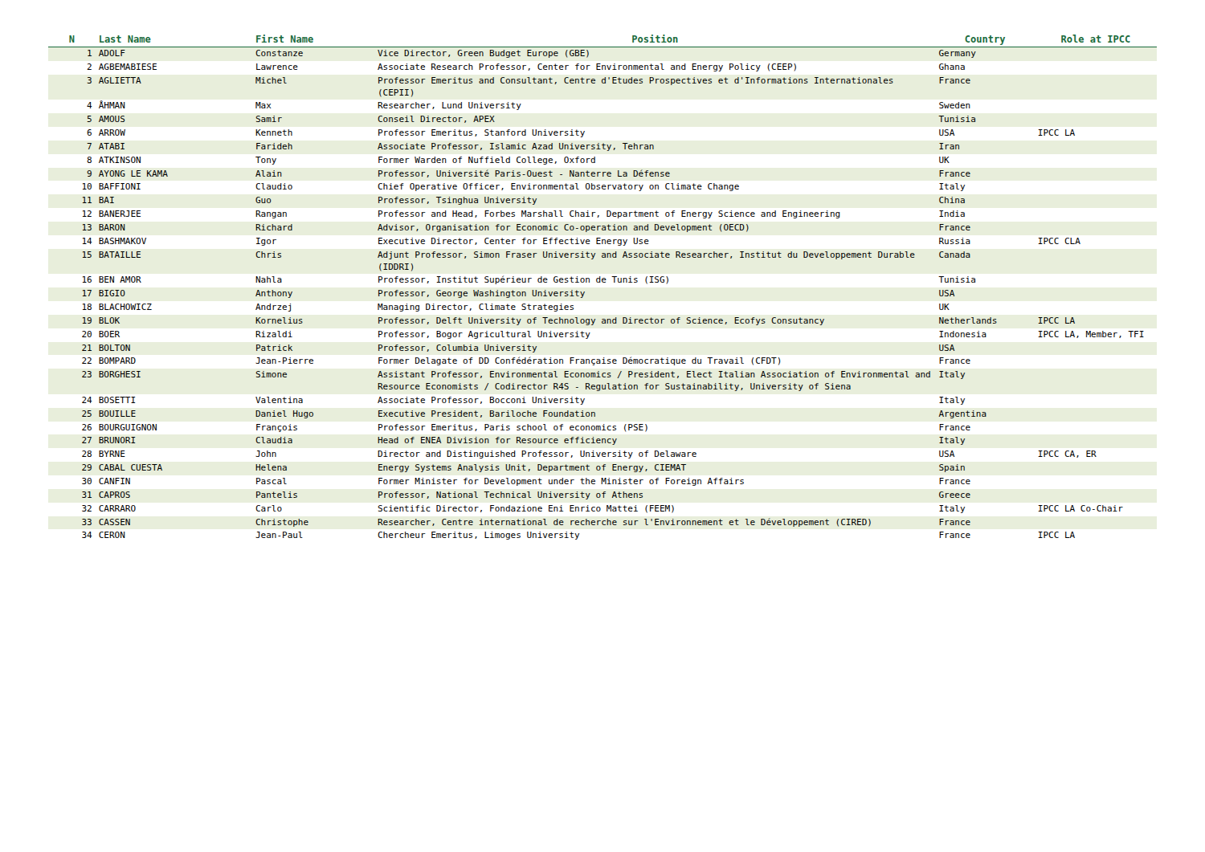| N | Last Name | First Name | Position | Country | Role at IPCC |
| --- | --- | --- | --- | --- | --- |
| 1 | ADOLF | Constanze | Vice Director, Green Budget Europe (GBE) | Germany | |
| 2 | AGBEMABIESE | Lawrence | Associate Research Professor, Center for Environmental and Energy Policy (CEEP) | Ghana | |
| 3 | AGLIETTA | Michel | Professor Emeritus and Consultant, Centre d'Etudes Prospectives et d'Informations Internationales (CEPII) | France | |
| 4 | ÅHMAN | Max | Researcher, Lund University | Sweden | |
| 5 | AMOUS | Samir | Conseil Director, APEX | Tunisia | |
| 6 | ARROW | Kenneth | Professor Emeritus, Stanford University | USA | IPCC LA |
| 7 | ATABI | Farideh | Associate Professor, Islamic Azad University, Tehran | Iran | |
| 8 | ATKINSON | Tony | Former Warden of Nuffield College, Oxford | UK | |
| 9 | AYONG LE KAMA | Alain | Professor, Université Paris-Ouest - Nanterre La Défense | France | |
| 10 | BAFFIONI | Claudio | Chief Operative Officer, Environmental Observatory on Climate Change | Italy | |
| 11 | BAI | Guo | Professor, Tsinghua University | China | |
| 12 | BANERJEE | Rangan | Professor and Head, Forbes Marshall Chair, Department of Energy Science and Engineering | India | |
| 13 | BARON | Richard | Advisor, Organisation for Economic Co-operation and Development (OECD) | France | |
| 14 | BASHMAKOV | Igor | Executive Director, Center for Effective Energy Use | Russia | IPCC CLA |
| 15 | BATAILLE | Chris | Adjunt Professor, Simon Fraser University and Associate Researcher, Institut du Developpement Durable (IDDRI) | Canada | |
| 16 | BEN AMOR | Nahla | Professor, Institut Supérieur de Gestion de Tunis (ISG) | Tunisia | |
| 17 | BIGIO | Anthony | Professor, George Washington University | USA | |
| 18 | BLACHOWICZ | Andrzej | Managing Director, Climate Strategies | UK | |
| 19 | BLOK | Kornelius | Professor, Delft University of Technology and Director of Science, Ecofys Consutancy | Netherlands | IPCC LA |
| 20 | BOER | Rizaldi | Professor, Bogor Agricultural University | Indonesia | IPCC LA, Member, TFI |
| 21 | BOLTON | Patrick | Professor, Columbia University | USA | |
| 22 | BOMPARD | Jean-Pierre | Former Delagate of DD Confédération Française Démocratique du Travail (CFDT) | France | |
| 23 | BORGHESI | Simone | Assistant Professor, Environmental Economics / President, Elect Italian Association of Environmental and Resource Economists / Codirector R4S - Regulation for Sustainability, University of Siena | Italy | |
| 24 | BOSETTI | Valentina | Associate Professor, Bocconi University | Italy | |
| 25 | BOUILLE | Daniel Hugo | Executive President, Bariloche Foundation | Argentina | |
| 26 | BOURGUIGNON | François | Professor Emeritus, Paris school of economics (PSE) | France | |
| 27 | BRUNORI | Claudia | Head of ENEA Division for Resource efficiency | Italy | |
| 28 | BYRNE | John | Director and Distinguished Professor, University of Delaware | USA | IPCC CA, ER |
| 29 | CABAL CUESTA | Helena | Energy Systems Analysis Unit, Department of Energy, CIEMAT | Spain | |
| 30 | CANFIN | Pascal | Former Minister for Development under the Minister of Foreign Affairs | France | |
| 31 | CAPROS | Pantelis | Professor, National Technical University of Athens | Greece | |
| 32 | CARRARO | Carlo | Scientific Director, Fondazione Eni Enrico Mattei (FEEM) | Italy | IPCC LA Co-Chair |
| 33 | CASSEN | Christophe | Researcher, Centre international de recherche sur l'Environnement et le Développement (CIRED) | France | |
| 34 | CERON | Jean-Paul | Chercheur Emeritus, Limoges University | France | IPCC LA |